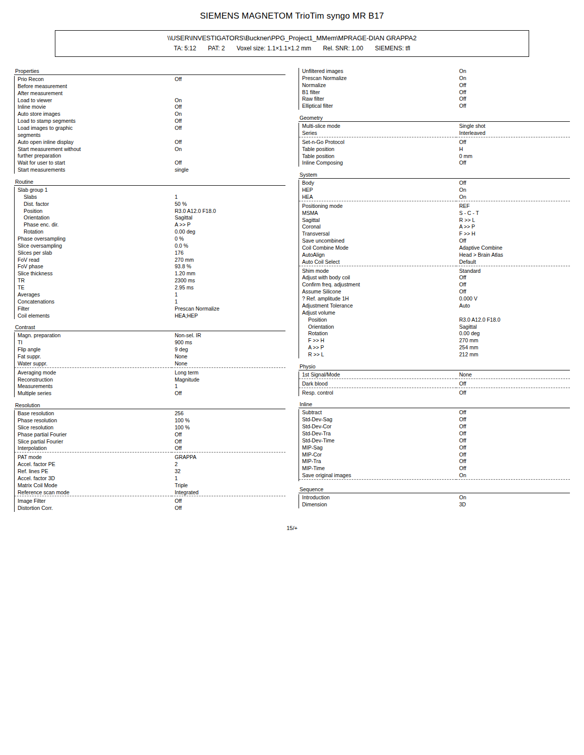SIEMENS MAGNETOM TrioTim syngo MR B17
\\USER\INVESTIGATORS\Buckner\PPG_Project1_MMem\MPRAGE-DIAN GRAPPA2
TA: 5:12 PAT: 2 Voxel size: 1.1×1.1×1.2 mm Rel. SNR: 1.00 SIEMENS: tfl
Properties
| Prio Recon | Off |
| Before measurement | |
| After measurement | |
| Load to viewer | On |
| Inline movie | Off |
| Auto store images | On |
| Load to stamp segments | Off |
| Load images to graphic segments | Off |
| Auto open inline display | Off |
| Start measurement without further preparation | On |
| Wait for user to start | Off |
| Start measurements | single |
Routine
| Slab group 1 | |
| Slabs | 1 |
| Dist. factor | 50 % |
| Position | R3.0 A12.0 F18.0 |
| Orientation | Sagittal |
| Phase enc. dir. | A >> P |
| Rotation | 0.00 deg |
| Phase oversampling | 0 % |
| Slice oversampling | 0.0 % |
| Slices per slab | 176 |
| FoV read | 270 mm |
| FoV phase | 93.8 % |
| Slice thickness | 1.20 mm |
| TR | 2300 ms |
| TE | 2.95 ms |
| Averages | 1 |
| Concatenations | 1 |
| Filter | Prescan Normalize |
| Coil elements | HEA;HEP |
Contrast
| Magn. preparation | Non-sel. IR |
| TI | 900 ms |
| Flip angle | 9 deg |
| Fat suppr. | None |
| Water suppr. | None |
| Averaging mode | Long term |
| Reconstruction | Magnitude |
| Measurements | 1 |
| Multiple series | Off |
Resolution
| Base resolution | 256 |
| Phase resolution | 100 % |
| Slice resolution | 100 % |
| Phase partial Fourier | Off |
| Slice partial Fourier | Off |
| Interpolation | Off |
| PAT mode | GRAPPA |
| Accel. factor PE | 2 |
| Ref. lines PE | 32 |
| Accel. factor 3D | 1 |
| Matrix Coil Mode | Triple |
| Reference scan mode | Integrated |
| Image Filter | Off |
| Distortion Corr. | Off |
| Unfiltered images | On |
| Prescan Normalize | On |
| Normalize | Off |
| B1 filter | Off |
| Raw filter | Off |
| Elliptical filter | Off |
Geometry
| Multi-slice mode | Single shot |
| Series | Interleaved |
| Set-n-Go Protocol | Off |
| Table position | H |
| Table position | 0 mm |
| Inline Composing | Off |
System
| Body | Off |
| HEP | On |
| HEA | On |
| Positioning mode | REF |
| MSMA | S - C - T |
| Sagittal | R >> L |
| Coronal | A >> P |
| Transversal | F >> H |
| Save uncombined | Off |
| Coil Combine Mode | Adaptive Combine |
| AutoAlign | Head > Brain Atlas |
| Auto Coil Select | Default |
| Shim mode | Standard |
| Adjust with body coil | Off |
| Confirm freq. adjustment | Off |
| Assume Silicone | Off |
| ? Ref. amplitude 1H | 0.000 V |
| Adjustment Tolerance | Auto |
| Adjust volume | |
| Position | R3.0 A12.0 F18.0 |
| Orientation | Sagittal |
| Rotation | 0.00 deg |
| F >> H | 270 mm |
| A >> P | 254 mm |
| R >> L | 212 mm |
Physio
| 1st Signal/Mode | None |
| Dark blood | Off |
| Resp. control | Off |
Inline
| Subtract | Off |
| Std-Dev-Sag | Off |
| Std-Dev-Cor | Off |
| Std-Dev-Tra | Off |
| Std-Dev-Time | Off |
| MIP-Sag | Off |
| MIP-Cor | Off |
| MIP-Tra | Off |
| MIP-Time | Off |
| Save original images | On |
Sequence
| Introduction | On |
| Dimension | 3D |
15/+